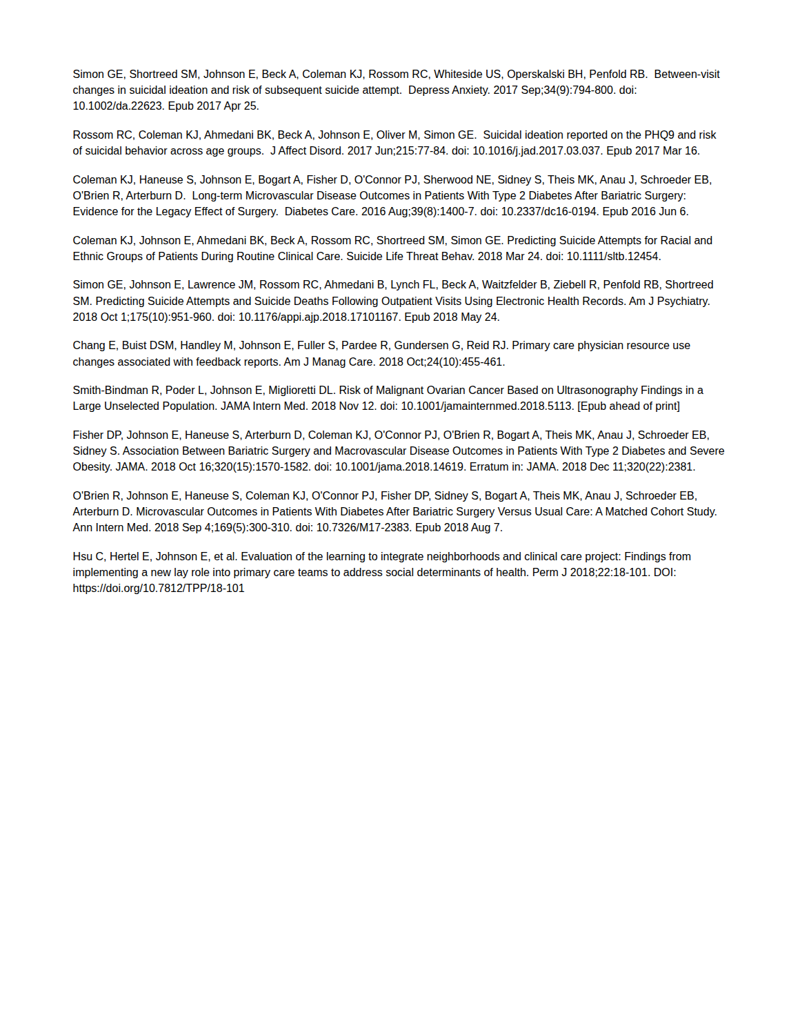Simon GE, Shortreed SM, Johnson E, Beck A, Coleman KJ, Rossom RC, Whiteside US, Operskalski BH, Penfold RB. Between-visit changes in suicidal ideation and risk of subsequent suicide attempt. Depress Anxiety. 2017 Sep;34(9):794-800. doi: 10.1002/da.22623. Epub 2017 Apr 25.
Rossom RC, Coleman KJ, Ahmedani BK, Beck A, Johnson E, Oliver M, Simon GE. Suicidal ideation reported on the PHQ9 and risk of suicidal behavior across age groups. J Affect Disord. 2017 Jun;215:77-84. doi: 10.1016/j.jad.2017.03.037. Epub 2017 Mar 16.
Coleman KJ, Haneuse S, Johnson E, Bogart A, Fisher D, O'Connor PJ, Sherwood NE, Sidney S, Theis MK, Anau J, Schroeder EB, O'Brien R, Arterburn D. Long-term Microvascular Disease Outcomes in Patients With Type 2 Diabetes After Bariatric Surgery: Evidence for the Legacy Effect of Surgery. Diabetes Care. 2016 Aug;39(8):1400-7. doi: 10.2337/dc16-0194. Epub 2016 Jun 6.
Coleman KJ, Johnson E, Ahmedani BK, Beck A, Rossom RC, Shortreed SM, Simon GE. Predicting Suicide Attempts for Racial and Ethnic Groups of Patients During Routine Clinical Care. Suicide Life Threat Behav. 2018 Mar 24. doi: 10.1111/sltb.12454.
Simon GE, Johnson E, Lawrence JM, Rossom RC, Ahmedani B, Lynch FL, Beck A, Waitzfelder B, Ziebell R, Penfold RB, Shortreed SM. Predicting Suicide Attempts and Suicide Deaths Following Outpatient Visits Using Electronic Health Records. Am J Psychiatry. 2018 Oct 1;175(10):951-960. doi: 10.1176/appi.ajp.2018.17101167. Epub 2018 May 24.
Chang E, Buist DSM, Handley M, Johnson E, Fuller S, Pardee R, Gundersen G, Reid RJ. Primary care physician resource use changes associated with feedback reports. Am J Manag Care. 2018 Oct;24(10):455-461.
Smith-Bindman R, Poder L, Johnson E, Miglioretti DL. Risk of Malignant Ovarian Cancer Based on Ultrasonography Findings in a Large Unselected Population. JAMA Intern Med. 2018 Nov 12. doi: 10.1001/jamainternmed.2018.5113. [Epub ahead of print]
Fisher DP, Johnson E, Haneuse S, Arterburn D, Coleman KJ, O'Connor PJ, O'Brien R, Bogart A, Theis MK, Anau J, Schroeder EB, Sidney S. Association Between Bariatric Surgery and Macrovascular Disease Outcomes in Patients With Type 2 Diabetes and Severe Obesity. JAMA. 2018 Oct 16;320(15):1570-1582. doi: 10.1001/jama.2018.14619. Erratum in: JAMA. 2018 Dec 11;320(22):2381.
O'Brien R, Johnson E, Haneuse S, Coleman KJ, O'Connor PJ, Fisher DP, Sidney S, Bogart A, Theis MK, Anau J, Schroeder EB, Arterburn D. Microvascular Outcomes in Patients With Diabetes After Bariatric Surgery Versus Usual Care: A Matched Cohort Study. Ann Intern Med. 2018 Sep 4;169(5):300-310. doi: 10.7326/M17-2383. Epub 2018 Aug 7.
Hsu C, Hertel E, Johnson E, et al. Evaluation of the learning to integrate neighborhoods and clinical care project: Findings from implementing a new lay role into primary care teams to address social determinants of health. Perm J 2018;22:18-101. DOI: https://doi.org/10.7812/TPP/18-101